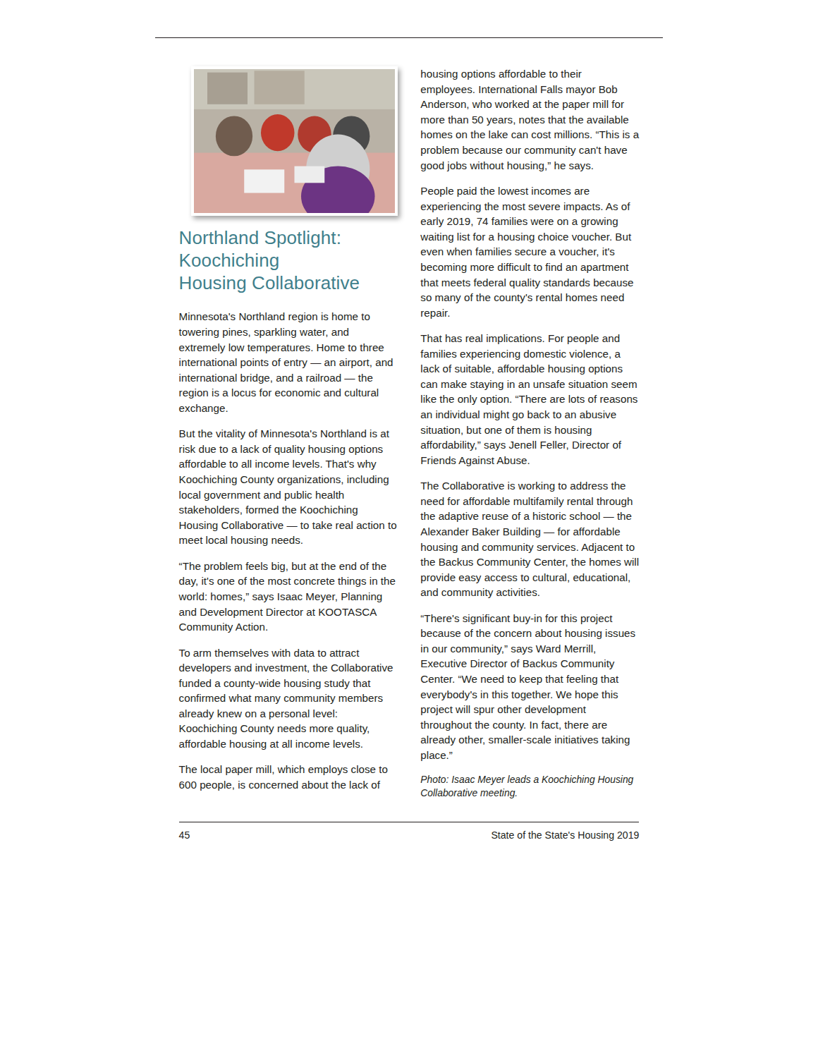Northland Spotlight: Koochiching
Housing Collaborative
Minnesota's Northland region is home to towering pines, sparkling water, and extremely low temperatures. Home to three international points of entry — an airport, and international bridge, and a railroad — the region is a locus for economic and cultural exchange.
But the vitality of Minnesota's Northland is at risk due to a lack of quality housing options affordable to all income levels. That's why Koochiching County organizations, including local government and public health stakeholders, formed the Koochiching Housing Collaborative — to take real action to meet local housing needs.
“The problem feels big, but at the end of the day, it's one of the most concrete things in the world: homes,” says Isaac Meyer, Planning and Development Director at KOOTASCA Community Action.
To arm themselves with data to attract developers and investment, the Collaborative funded a county-wide housing study that confirmed what many community members already knew on a personal level: Koochiching County needs more quality, affordable housing at all income levels.
The local paper mill, which employs close to 600 people, is concerned about the lack of housing options affordable to their employees. International Falls mayor Bob Anderson, who worked at the paper mill for more than 50 years, notes that the available homes on the lake can cost millions. “This is a problem because our community can't have good jobs without housing,” he says.
People paid the lowest incomes are experiencing the most severe impacts. As of early 2019, 74 families were on a growing waiting list for a housing choice voucher. But even when families secure a voucher, it's becoming more difficult to find an apartment that meets federal quality standards because so many of the county's rental homes need repair.
That has real implications. For people and families experiencing domestic violence, a lack of suitable, affordable housing options can make staying in an unsafe situation seem like the only option. “There are lots of reasons an individual might go back to an abusive situation, but one of them is housing affordability,” says Jenell Feller, Director of Friends Against Abuse.
The Collaborative is working to address the need for affordable multifamily rental through the adaptive reuse of a historic school — the Alexander Baker Building — for affordable housing and community services. Adjacent to the Backus Community Center, the homes will provide easy access to cultural, educational, and community activities.
“There's significant buy-in for this project because of the concern about housing issues in our community,” says Ward Merrill, Executive Director of Backus Community Center. “We need to keep that feeling that everybody's in this together. We hope this project will spur other development throughout the county. In fact, there are already other, smaller-scale initiatives taking place.”
Photo: Isaac Meyer leads a Koochiching Housing Collaborative meeting.
45 State of the State's Housing 2019